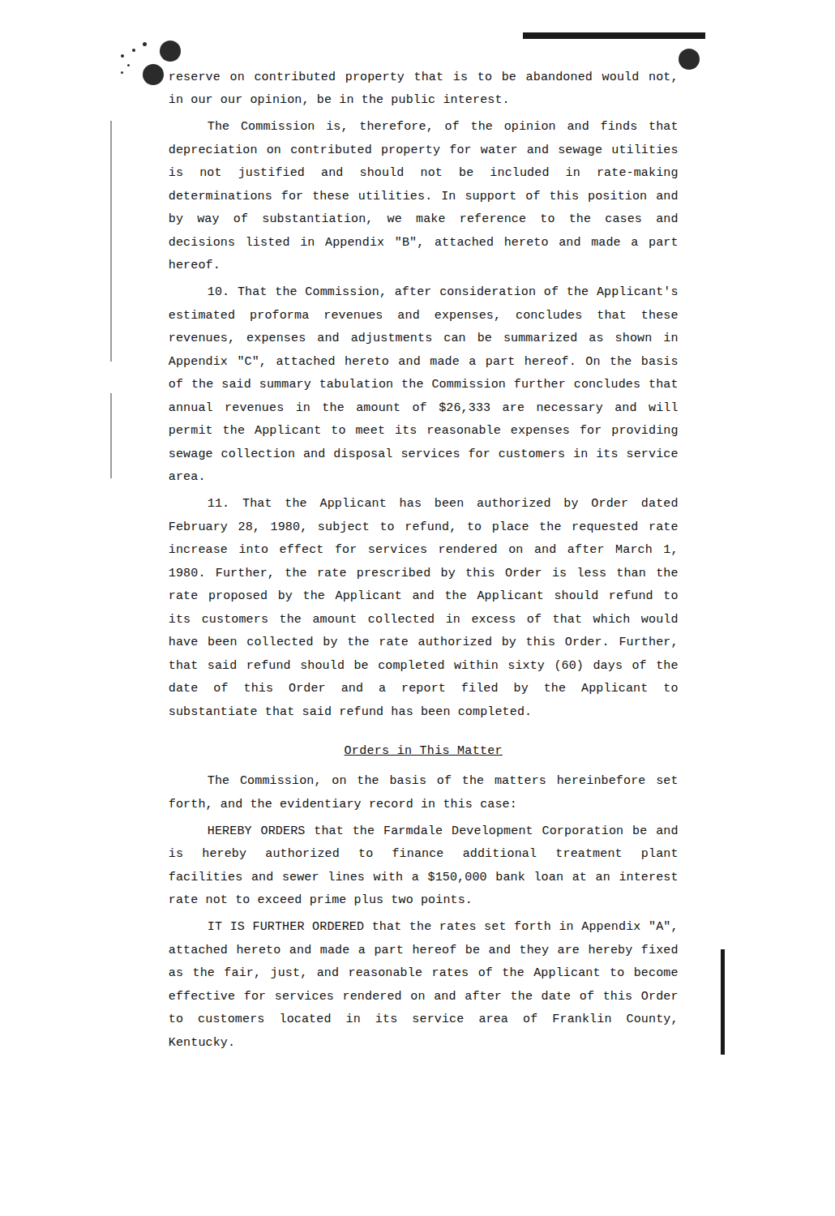reserve on contributed property that is to be abandoned would not, in our our opinion, be in the public interest.
The Commission is, therefore, of the opinion and finds that depreciation on contributed property for water and sewage utilities is not justified and should not be included in rate-making determinations for these utilities. In support of this position and by way of substantiation, we make reference to the cases and decisions listed in Appendix "B", attached hereto and made a part hereof.
10. That the Commission, after consideration of the Applicant's estimated proforma revenues and expenses, concludes that these revenues, expenses and adjustments can be summarized as shown in Appendix "C", attached hereto and made a part hereof. On the basis of the said summary tabulation the Commission further concludes that annual revenues in the amount of $26,333 are necessary and will permit the Applicant to meet its reasonable expenses for providing sewage collection and disposal services for customers in its service area.
11. That the Applicant has been authorized by Order dated February 28, 1980, subject to refund, to place the requested rate increase into effect for services rendered on and after March 1, 1980. Further, the rate prescribed by this Order is less than the rate proposed by the Applicant and the Applicant should refund to its customers the amount collected in excess of that which would have been collected by the rate authorized by this Order. Further, that said refund should be completed within sixty (60) days of the date of this Order and a report filed by the Applicant to substantiate that said refund has been completed.
Orders in This Matter
The Commission, on the basis of the matters hereinbefore set forth, and the evidentiary record in this case:
HEREBY ORDERS that the Farmdale Development Corporation be and is hereby authorized to finance additional treatment plant facilities and sewer lines with a $150,000 bank loan at an interest rate not to exceed prime plus two points.
IT IS FURTHER ORDERED that the rates set forth in Appendix "A", attached hereto and made a part hereof be and they are hereby fixed as the fair, just, and reasonable rates of the Applicant to become effective for services rendered on and after the date of this Order to customers located in its service area of Franklin County, Kentucky.